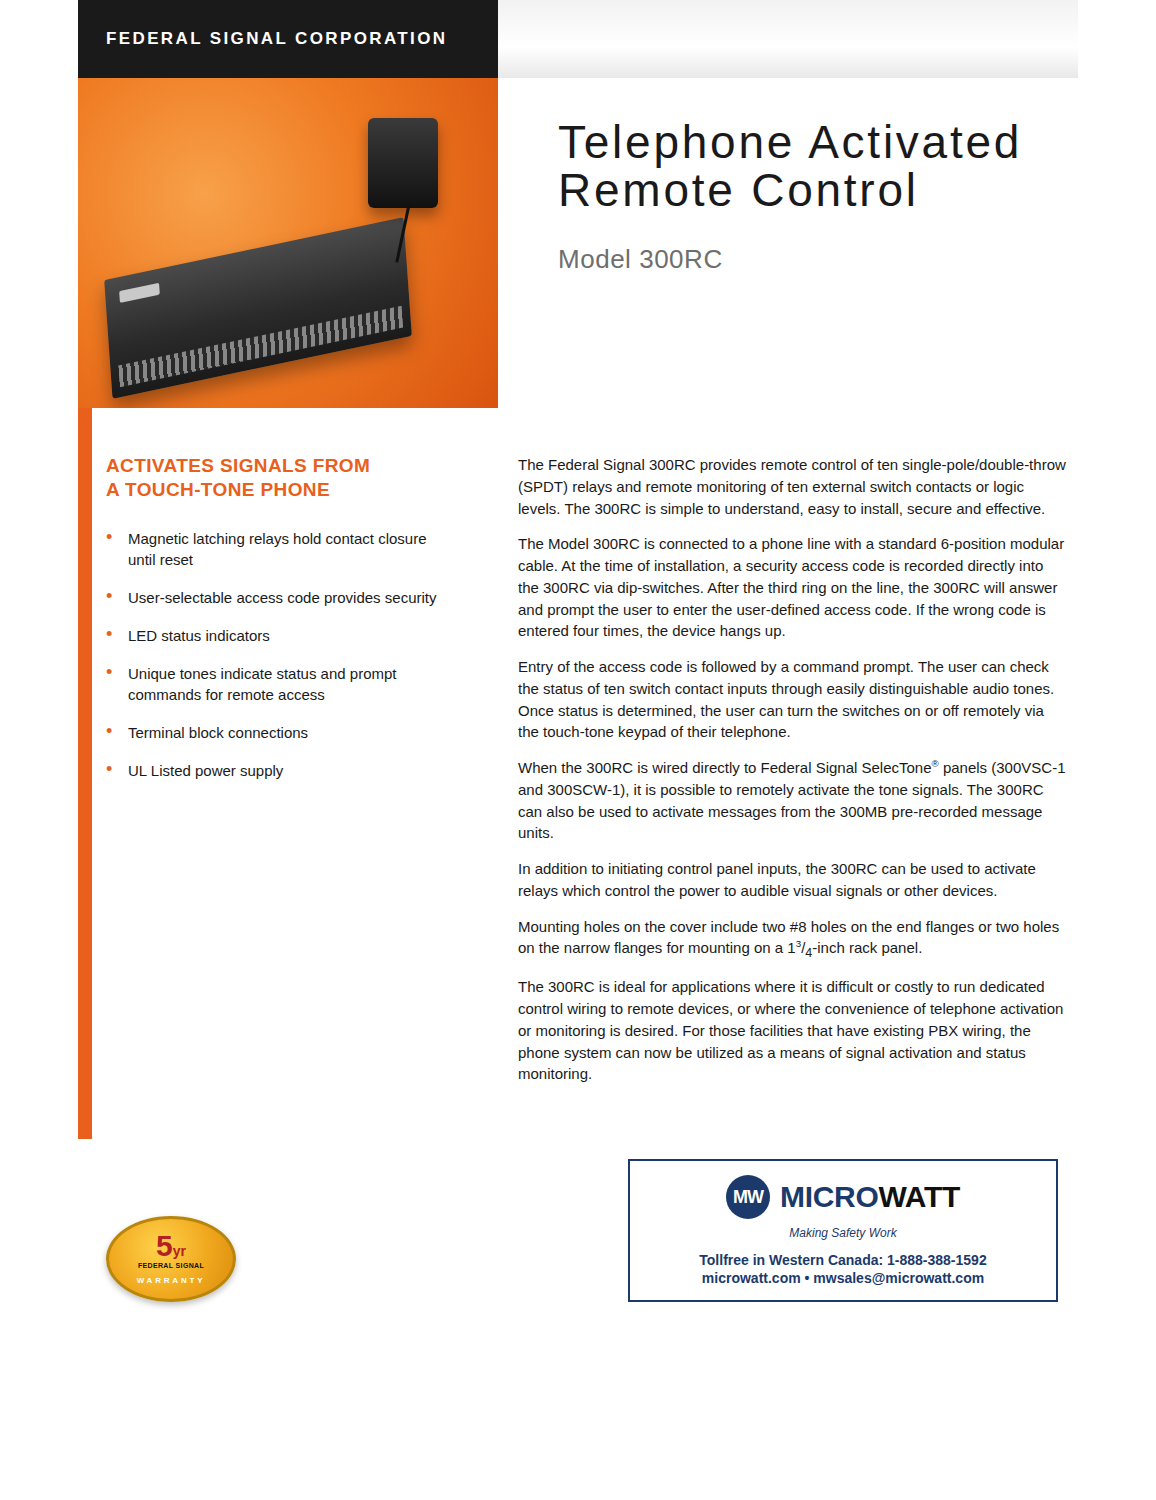Federal Signal Corporation
Telephone ActivatedRemote Control
Model 300RC
Activates signals from
a touch-tone phone
Magnetic latching relays hold contact closure until reset
User-selectable access code provides security
LED status indicators
Unique tones indicate status and prompt commands for remote access
Terminal block connections
UL Listed power supply
The Federal Signal 300RC provides remote control of ten single-pole/double-throw (SPDT) relays and remote monitoring of ten external switch contacts or logic levels. The 300RC is simple to understand, easy to install, secure and effective.
The Model 300RC is connected to a phone line with a standard 6-position modular cable. At the time of installation, a security access code is recorded directly into the 300RC via dip-switches. After the third ring on the line, the 300RC will answer and prompt the user to enter the user-defined access code. If the wrong code is entered four times, the device hangs up.
Entry of the access code is followed by a command prompt. The user can check the status of ten switch contact inputs through easily distinguishable audio tones. Once status is determined, the user can turn the switches on or off remotely via the touch-tone keypad of their telephone.
When the 300RC is wired directly to Federal Signal SelecTone® panels (300VSC-1 and 300SCW-1), it is possible to remotely activate the tone signals. The 300RC can also be used to activate messages from the 300MB pre-recorded message units.
In addition to initiating control panel inputs, the 300RC can be used to activate relays which control the power to audible visual signals or other devices.
Mounting holes on the cover include two #8 holes on the end flanges or two holes on the narrow flanges for mounting on a 13/4-inch rack panel.
The 300RC is ideal for applications where it is difficult or costly to run dedicated control wiring to remote devices, or where the convenience of telephone activation or monitoring is desired. For those facilities that have existing PBX wiring, the phone system can now be utilized as a means of signal activation and status monitoring.
5yr
FEDERAL SIGNAL
WARRANTY
MW
MICROWATT
Making Safety Work
Tollfree in Western Canada: 1-888-388-1592
microwatt.com • mwsales@microwatt.com